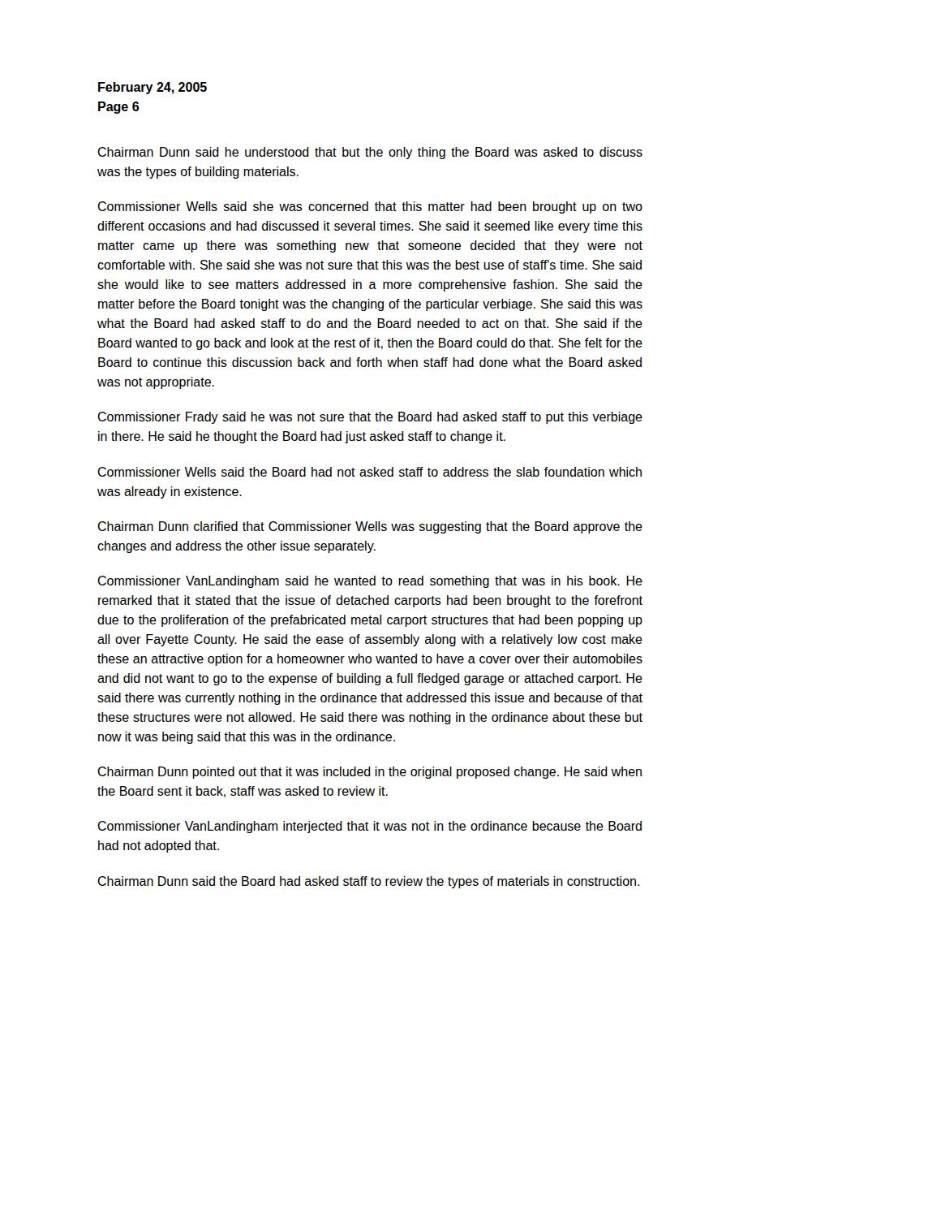February 24, 2005
Page 6
Chairman Dunn said he understood that but the only thing the Board was asked to discuss was the types of building materials.
Commissioner Wells said she was concerned that this matter had been brought up on two different occasions and had discussed it several times. She said it seemed like every time this matter came up there was something new that someone decided that they were not comfortable with. She said she was not sure that this was the best use of staff's time. She said she would like to see matters addressed in a more comprehensive fashion. She said the matter before the Board tonight was the changing of the particular verbiage. She said this was what the Board had asked staff to do and the Board needed to act on that. She said if the Board wanted to go back and look at the rest of it, then the Board could do that. She felt for the Board to continue this discussion back and forth when staff had done what the Board asked was not appropriate.
Commissioner Frady said he was not sure that the Board had asked staff to put this verbiage in there. He said he thought the Board had just asked staff to change it.
Commissioner Wells said the Board had not asked staff to address the slab foundation which was already in existence.
Chairman Dunn clarified that Commissioner Wells was suggesting that the Board approve the changes and address the other issue separately.
Commissioner VanLandingham said he wanted to read something that was in his book. He remarked that it stated that the issue of detached carports had been brought to the forefront due to the proliferation of the prefabricated metal carport structures that had been popping up all over Fayette County. He said the ease of assembly along with a relatively low cost make these an attractive option for a homeowner who wanted to have a cover over their automobiles and did not want to go to the expense of building a full fledged garage or attached carport. He said there was currently nothing in the ordinance that addressed this issue and because of that these structures were not allowed. He said there was nothing in the ordinance about these but now it was being said that this was in the ordinance.
Chairman Dunn pointed out that it was included in the original proposed change. He said when the Board sent it back, staff was asked to review it.
Commissioner VanLandingham interjected that it was not in the ordinance because the Board had not adopted that.
Chairman Dunn said the Board had asked staff to review the types of materials in construction.